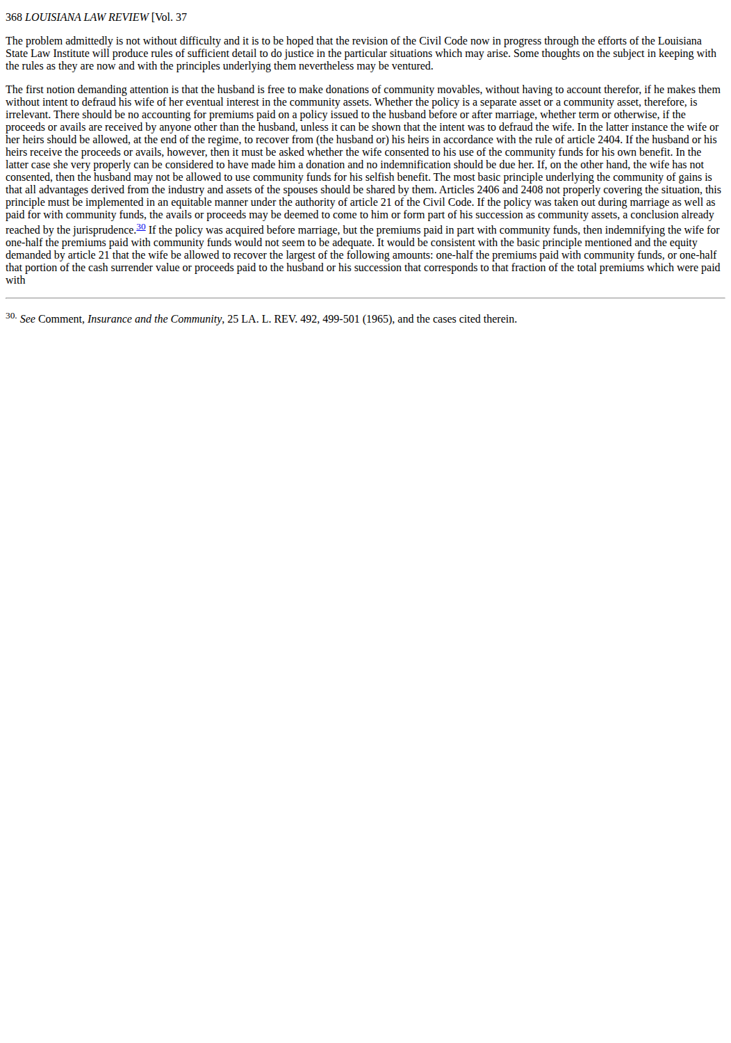368 LOUISIANA LAW REVIEW [Vol. 37
The problem admittedly is not without difficulty and it is to be hoped that the revision of the Civil Code now in progress through the efforts of the Louisiana State Law Institute will produce rules of sufficient detail to do justice in the particular situations which may arise. Some thoughts on the subject in keeping with the rules as they are now and with the principles underlying them nevertheless may be ventured.
The first notion demanding attention is that the husband is free to make donations of community movables, without having to account therefor, if he makes them without intent to defraud his wife of her eventual interest in the community assets. Whether the policy is a separate asset or a community asset, therefore, is irrelevant. There should be no accounting for premiums paid on a policy issued to the husband before or after marriage, whether term or otherwise, if the proceeds or avails are received by anyone other than the husband, unless it can be shown that the intent was to defraud the wife. In the latter instance the wife or her heirs should be allowed, at the end of the regime, to recover from (the husband or) his heirs in accordance with the rule of article 2404. If the husband or his heirs receive the proceeds or avails, however, then it must be asked whether the wife consented to his use of the community funds for his own benefit. In the latter case she very properly can be considered to have made him a donation and no indemnification should be due her. If, on the other hand, the wife has not consented, then the husband may not be allowed to use community funds for his selfish benefit. The most basic principle underlying the community of gains is that all advantages derived from the industry and assets of the spouses should be shared by them. Articles 2406 and 2408 not properly covering the situation, this principle must be implemented in an equitable manner under the authority of article 21 of the Civil Code. If the policy was taken out during marriage as well as paid for with community funds, the avails or proceeds may be deemed to come to him or form part of his succession as community assets, a conclusion already reached by the jurisprudence.30 If the policy was acquired before marriage, but the premiums paid in part with community funds, then indemnifying the wife for one-half the premiums paid with community funds would not seem to be adequate. It would be consistent with the basic principle mentioned and the equity demanded by article 21 that the wife be allowed to recover the largest of the following amounts: one-half the premiums paid with community funds, or one-half that portion of the cash surrender value or proceeds paid to the husband or his succession that corresponds to that fraction of the total premiums which were paid with
30. See Comment, Insurance and the Community, 25 LA. L. REV. 492, 499-501 (1965), and the cases cited therein.